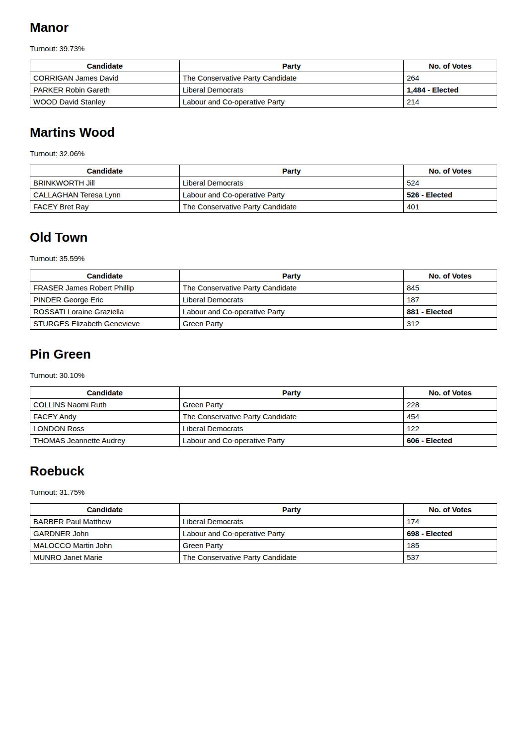Manor
Turnout: 39.73%
| Candidate | Party | No. of Votes |
| --- | --- | --- |
| CORRIGAN James David | The Conservative Party Candidate | 264 |
| PARKER Robin Gareth | Liberal Democrats | 1,484 - Elected |
| WOOD David Stanley | Labour and Co-operative Party | 214 |
Martins Wood
Turnout: 32.06%
| Candidate | Party | No. of Votes |
| --- | --- | --- |
| BRINKWORTH Jill | Liberal Democrats | 524 |
| CALLAGHAN Teresa Lynn | Labour and Co-operative Party | 526 - Elected |
| FACEY Bret Ray | The Conservative Party Candidate | 401 |
Old Town
Turnout: 35.59%
| Candidate | Party | No. of Votes |
| --- | --- | --- |
| FRASER James Robert Phillip | The Conservative Party Candidate | 845 |
| PINDER George Eric | Liberal Democrats | 187 |
| ROSSATI Loraine Graziella | Labour and Co-operative Party | 881 - Elected |
| STURGES Elizabeth Genevieve | Green Party | 312 |
Pin Green
Turnout: 30.10%
| Candidate | Party | No. of Votes |
| --- | --- | --- |
| COLLINS Naomi Ruth | Green Party | 228 |
| FACEY Andy | The Conservative Party Candidate | 454 |
| LONDON Ross | Liberal Democrats | 122 |
| THOMAS Jeannette Audrey | Labour and Co-operative Party | 606 - Elected |
Roebuck
Turnout: 31.75%
| Candidate | Party | No. of Votes |
| --- | --- | --- |
| BARBER Paul Matthew | Liberal Democrats | 174 |
| GARDNER John | Labour and Co-operative Party | 698 - Elected |
| MALOCCO Martin John | Green Party | 185 |
| MUNRO Janet Marie | The Conservative Party Candidate | 537 |